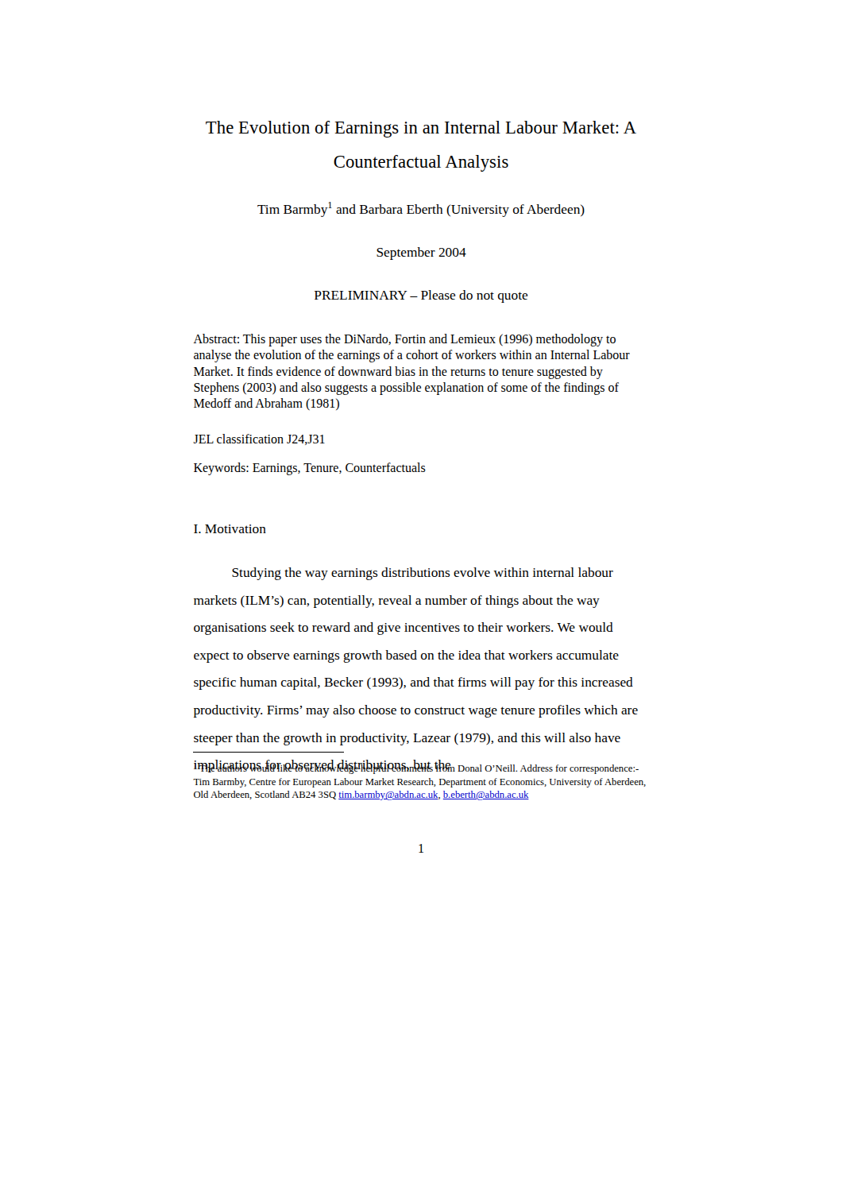The Evolution of Earnings in an Internal Labour Market: A
Counterfactual Analysis
Tim Barmby1 and Barbara Eberth (University of Aberdeen)
September 2004
PRELIMINARY – Please do not quote
Abstract: This paper uses the DiNardo, Fortin and Lemieux (1996) methodology to analyse the evolution of the earnings of a cohort of workers within an Internal Labour Market. It finds evidence of downward bias in the returns to tenure suggested by Stephens (2003) and also suggests a possible explanation of some of the findings of Medoff and Abraham (1981)
JEL classification J24,J31
Keywords: Earnings, Tenure, Counterfactuals
I. Motivation
Studying the way earnings distributions evolve within internal labour markets (ILM’s) can, potentially, reveal a number of things about the way organisations seek to reward and give incentives to their workers. We would expect to observe earnings growth based on the idea that workers accumulate specific human capital, Becker (1993), and that firms will pay for this increased productivity. Firms’ may also choose to construct wage tenure profiles which are steeper than the growth in productivity, Lazear (1979), and this will also have implications for observed distributions, but the
1 The authors would like to acknowledge helpful comments from Donal O’Neill. Address for correspondence:- Tim Barmby, Centre for European Labour Market Research, Department of Economics, University of Aberdeen, Old Aberdeen, Scotland AB24 3SQ tim.barmby@abdn.ac.uk, b.eberth@abdn.ac.uk
1